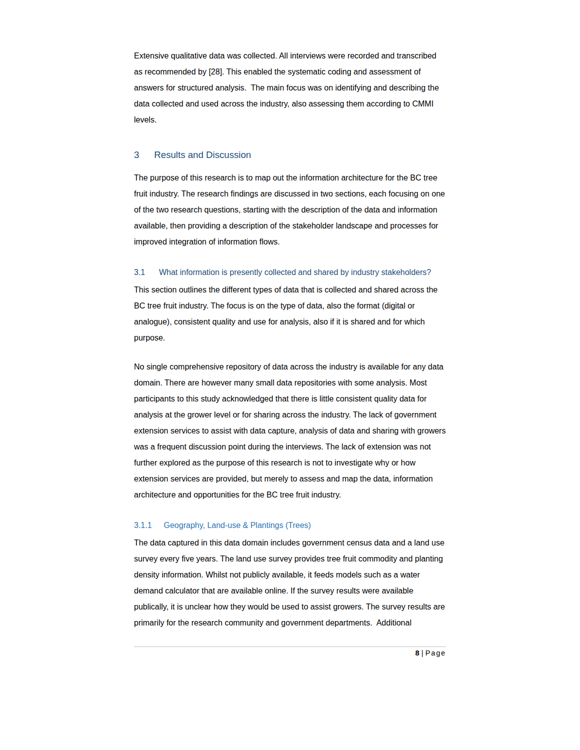Extensive qualitative data was collected. All interviews were recorded and transcribed as recommended by [28]. This enabled the systematic coding and assessment of answers for structured analysis. The main focus was on identifying and describing the data collected and used across the industry, also assessing them according to CMMI levels.
3 Results and Discussion
The purpose of this research is to map out the information architecture for the BC tree fruit industry. The research findings are discussed in two sections, each focusing on one of the two research questions, starting with the description of the data and information available, then providing a description of the stakeholder landscape and processes for improved integration of information flows.
3.1 What information is presently collected and shared by industry stakeholders?
This section outlines the different types of data that is collected and shared across the BC tree fruit industry. The focus is on the type of data, also the format (digital or analogue), consistent quality and use for analysis, also if it is shared and for which purpose.
No single comprehensive repository of data across the industry is available for any data domain. There are however many small data repositories with some analysis. Most participants to this study acknowledged that there is little consistent quality data for analysis at the grower level or for sharing across the industry. The lack of government extension services to assist with data capture, analysis of data and sharing with growers was a frequent discussion point during the interviews. The lack of extension was not further explored as the purpose of this research is not to investigate why or how extension services are provided, but merely to assess and map the data, information architecture and opportunities for the BC tree fruit industry.
3.1.1 Geography, Land-use & Plantings (Trees)
The data captured in this data domain includes government census data and a land use survey every five years. The land use survey provides tree fruit commodity and planting density information. Whilst not publicly available, it feeds models such as a water demand calculator that are available online. If the survey results were available publically, it is unclear how they would be used to assist growers. The survey results are primarily for the research community and government departments. Additional
8 | Page